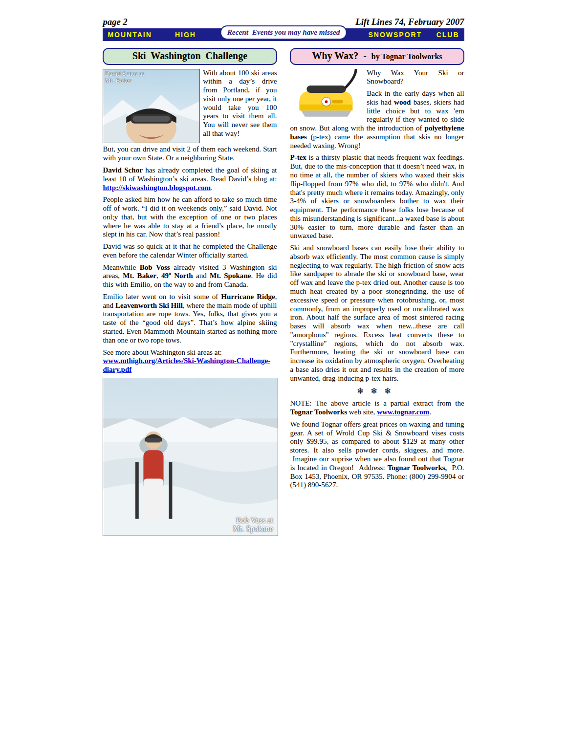page 2
Lift Lines 74, February 2007
MOUNTAIN HIGH Recent Events you may have missed SNOWSPORT CLUB
Ski Washington Challenge
David Schor at
Mt. Baker
With about 100 ski areas within a day’s drive from Portland, if you visit only one per year, it would take you 100 years to visit them all. You will never see them all that way!
But, you can drive and visit 2 of them each weekend. Start with your own State. Or a neighboring State.
David Schor has already completed the goal of skiing at least 10 of Washington’s ski areas. Read David’s blog at: http://skiwashington.blogspot.com.
People asked him how he can afford to take so much time off of work. “I did it on weekends only,” said David. Not onl;y that, but with the exception of one or two places where he was able to stay at a friend’s place, he mostly slept in his car. Now that’s real passion!
David was so quick at it that he completed the Challenge even before the calendar Winter officially started.
Meanwhile Bob Voss already visited 3 Washington ski areas, Mt. Baker, 49º North and Mt. Spokane. He did this with Emilio, on the way to and from Canada.
Emilio later went on to visit some of Hurricane Ridge, and Leavenworth Ski Hill, where the main mode of uphill transportation are rope tows. Yes, folks, that gives you a taste of the “good old days”. That’s how alpine skiing started. Even Mammoth Mountain started as nothing more than one or two rope tows.
See more about Washington ski areas at:
www.mthigh.org/Articles/Ski-Washington-Challenge-diary.pdf
Bob Voss at
Mt. Spokane
Why Wax? - by Tognar Toolworks
Why Wax Your Ski or Snowboard?
Back in the early days when all skis had wood bases, skiers had little choice but to wax 'em regularly if they wanted to slide on snow. But along with the introduction of polyethylene bases (p-tex) came the assumption that skis no longer needed waxing. Wrong!
P-tex is a thirsty plastic that needs frequent wax feedings. But, due to the mis-conception that it doesn’t need wax, in no time at all, the number of skiers who waxed their skis flip-flopped from 97% who did, to 97% who didn't. And that's pretty much where it remains today. Amazingly, only 3-4% of skiers or snowboarders bother to wax their equipment. The performance these folks lose because of this misunderstanding is significant...a waxed base is about 30% easier to turn, more durable and faster than an unwaxed base.
Ski and snowboard bases can easily lose their ability to absorb wax efficiently. The most common cause is simply neglecting to wax regularly. The high friction of snow acts like sandpaper to abrade the ski or snowboard base, wear off wax and leave the p-tex dried out. Another cause is too much heat created by a poor stonegrinding, the use of excessive speed or pressure when rotobrushing, or, most commonly, from an improperly used or uncalibrated wax iron. About half the surface area of most sintered racing bases will absorb wax when new...these are call "amorphous" regions. Excess heat converts these to "crystalline" regions, which do not absorb wax. Furthermore, heating the ski or snowboard base can increase its oxidation by atmospheric oxygen. Overheating a base also dries it out and results in the creation of more unwanted, drag-inducing p-tex hairs.
❄❄❄
NOTE: The above article is a partial extract from the Tognar Toolworks web site, www.tognar.com.
We found Tognar offers great prices on waxing and tuning gear. A set of Wrold Cup Ski & Snowboard vises costs only $99.95, as compared to about $129 at many other stores. It also sells powder cords, skigees, and more. Imagine our suprise when we also found out that Tognar is located in Oregon! Address: Tognar Toolworks, P.O. Box 1453, Phoenix, OR 97535. Phone: (800) 299-9904 or (541) 890-5627.